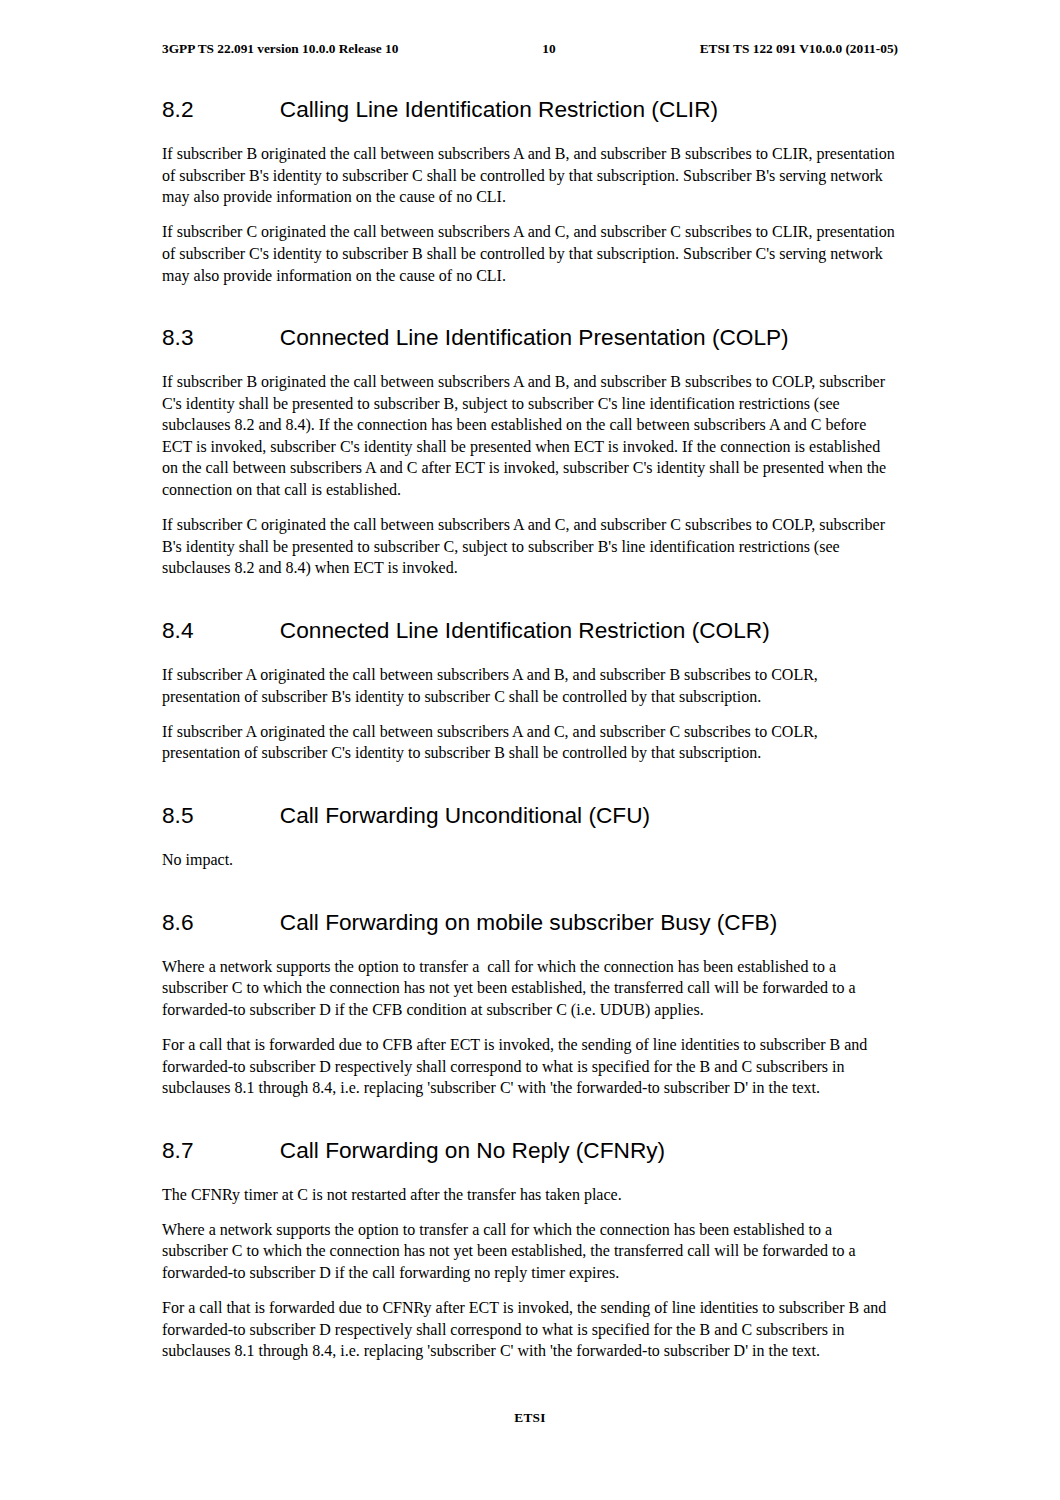3GPP TS 22.091 version 10.0.0 Release 10 10 ETSI TS 122 091 V10.0.0 (2011-05)
8.2 Calling Line Identification Restriction (CLIR)
If subscriber B originated the call between subscribers A and B, and subscriber B subscribes to CLIR, presentation of subscriber B's identity to subscriber C shall be controlled by that subscription. Subscriber B's serving network may also provide information on the cause of no CLI.
If subscriber C originated the call between subscribers A and C, and subscriber C subscribes to CLIR, presentation of subscriber C's identity to subscriber B shall be controlled by that subscription. Subscriber C's serving network may also provide information on the cause of no CLI.
8.3 Connected Line Identification Presentation (COLP)
If subscriber B originated the call between subscribers A and B, and subscriber B subscribes to COLP, subscriber C's identity shall be presented to subscriber B, subject to subscriber C's line identification restrictions (see subclauses 8.2 and 8.4). If the connection has been established on the call between subscribers A and C before ECT is invoked, subscriber C's identity shall be presented when ECT is invoked. If the connection is established on the call between subscribers A and C after ECT is invoked, subscriber C's identity shall be presented when the connection on that call is established.
If subscriber C originated the call between subscribers A and C, and subscriber C subscribes to COLP, subscriber B's identity shall be presented to subscriber C, subject to subscriber B's line identification restrictions (see subclauses 8.2 and 8.4) when ECT is invoked.
8.4 Connected Line Identification Restriction (COLR)
If subscriber A originated the call between subscribers A and B, and subscriber B subscribes to COLR, presentation of subscriber B's identity to subscriber C shall be controlled by that subscription.
If subscriber A originated the call between subscribers A and C, and subscriber C subscribes to COLR, presentation of subscriber C's identity to subscriber B shall be controlled by that subscription.
8.5 Call Forwarding Unconditional (CFU)
No impact.
8.6 Call Forwarding on mobile subscriber Busy (CFB)
Where a network supports the option to transfer a call for which the connection has been established to a subscriber C to which the connection has not yet been established, the transferred call will be forwarded to a forwarded-to subscriber D if the CFB condition at subscriber C (i.e. UDUB) applies.
For a call that is forwarded due to CFB after ECT is invoked, the sending of line identities to subscriber B and forwarded-to subscriber D respectively shall correspond to what is specified for the B and C subscribers in subclauses 8.1 through 8.4, i.e. replacing 'subscriber C' with 'the forwarded-to subscriber D' in the text.
8.7 Call Forwarding on No Reply (CFNRy)
The CFNRy timer at C is not restarted after the transfer has taken place.
Where a network supports the option to transfer a call for which the connection has been established to a subscriber C to which the connection has not yet been established, the transferred call will be forwarded to a forwarded-to subscriber D if the call forwarding no reply timer expires.
For a call that is forwarded due to CFNRy after ECT is invoked, the sending of line identities to subscriber B and forwarded-to subscriber D respectively shall correspond to what is specified for the B and C subscribers in subclauses 8.1 through 8.4, i.e. replacing 'subscriber C' with 'the forwarded-to subscriber D' in the text.
ETSI